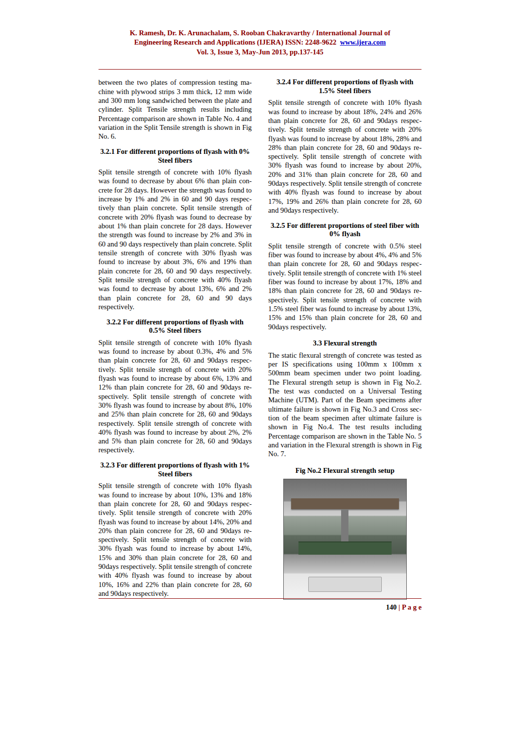K. Ramesh, Dr. K. Arunachalam, S. Rooban Chakravarthy / International Journal of
Engineering Research and Applications (IJERA) ISSN: 2248-9622 www.ijera.com
Vol. 3, Issue 3, May-Jun 2013, pp.137-145
between the two plates of compression testing machine with plywood strips 3 mm thick, 12 mm wide and 300 mm long sandwiched between the plate and cylinder. Split Tensile strength results including Percentage comparison are shown in Table No. 4 and variation in the Split Tensile strength is shown in Fig No. 6.
3.2.1 For different proportions of flyash with 0% Steel fibers
Split tensile strength of concrete with 10% flyash was found to decrease by about 6% than plain concrete for 28 days. However the strength was found to increase by 1% and 2% in 60 and 90 days respectively than plain concrete. Split tensile strength of concrete with 20% flyash was found to decrease by about 1% than plain concrete for 28 days. However the strength was found to increase by 2% and 3% in 60 and 90 days respectively than plain concrete. Split tensile strength of concrete with 30% flyash was found to increase by about 3%, 6% and 19% than plain concrete for 28, 60 and 90 days respectively. Split tensile strength of concrete with 40% flyash was found to decrease by about 13%, 6% and 2% than plain concrete for 28, 60 and 90 days respectively.
3.2.2 For different proportions of flyash with 0.5% Steel fibers
Split tensile strength of concrete with 10% flyash was found to increase by about 0.3%, 4% and 5% than plain concrete for 28, 60 and 90days respectively. Split tensile strength of concrete with 20% flyash was found to increase by about 6%, 13% and 12% than plain concrete for 28, 60 and 90days respectively. Split tensile strength of concrete with 30% flyash was found to increase by about 8%, 10% and 25% than plain concrete for 28, 60 and 90days respectively. Split tensile strength of concrete with 40% flyash was found to increase by about 2%, 2% and 5% than plain concrete for 28, 60 and 90days respectively.
3.2.3 For different proportions of flyash with 1% Steel fibers
Split tensile strength of concrete with 10% flyash was found to increase by about 10%, 13% and 18% than plain concrete for 28, 60 and 90days respectively. Split tensile strength of concrete with 20% flyash was found to increase by about 14%, 20% and 20% than plain concrete for 28, 60 and 90days respectively. Split tensile strength of concrete with 30% flyash was found to increase by about 14%, 15% and 30% than plain concrete for 28, 60 and 90days respectively. Split tensile strength of concrete with 40% flyash was found to increase by about 10%, 16% and 22% than plain concrete for 28, 60 and 90days respectively.
3.2.4 For different proportions of flyash with 1.5% Steel fibers
Split tensile strength of concrete with 10% flyash was found to increase by about 18%, 24% and 26% than plain concrete for 28, 60 and 90days respectively. Split tensile strength of concrete with 20% flyash was found to increase by about 18%, 28% and 28% than plain concrete for 28, 60 and 90days respectively. Split tensile strength of concrete with 30% flyash was found to increase by about 20%, 20% and 31% than plain concrete for 28, 60 and 90days respectively. Split tensile strength of concrete with 40% flyash was found to increase by about 17%, 19% and 26% than plain concrete for 28, 60 and 90days respectively.
3.2.5 For different proportions of steel fiber with 0% flyash
Split tensile strength of concrete with 0.5% steel fiber was found to increase by about 4%, 4% and 5% than plain concrete for 28, 60 and 90days respectively. Split tensile strength of concrete with 1% steel fiber was found to increase by about 17%, 18% and 18% than plain concrete for 28, 60 and 90days respectively. Split tensile strength of concrete with 1.5% steel fiber was found to increase by about 13%, 15% and 15% than plain concrete for 28, 60 and 90days respectively.
3.3 Flexural strength
The static flexural strength of concrete was tested as per IS specifications using 100mm x 100mm x 500mm beam specimen under two point loading. The Flexural strength setup is shown in Fig No.2. The test was conducted on a Universal Testing Machine (UTM). Part of the Beam specimens after ultimate failure is shown in Fig No.3 and Cross section of the beam specimen after ultimate failure is shown in Fig No.4. The test results including Percentage comparison are shown in the Table No. 5 and variation in the Flexural strength is shown in Fig No. 7.
Fig No.2 Flexural strength setup
140 | P a g e